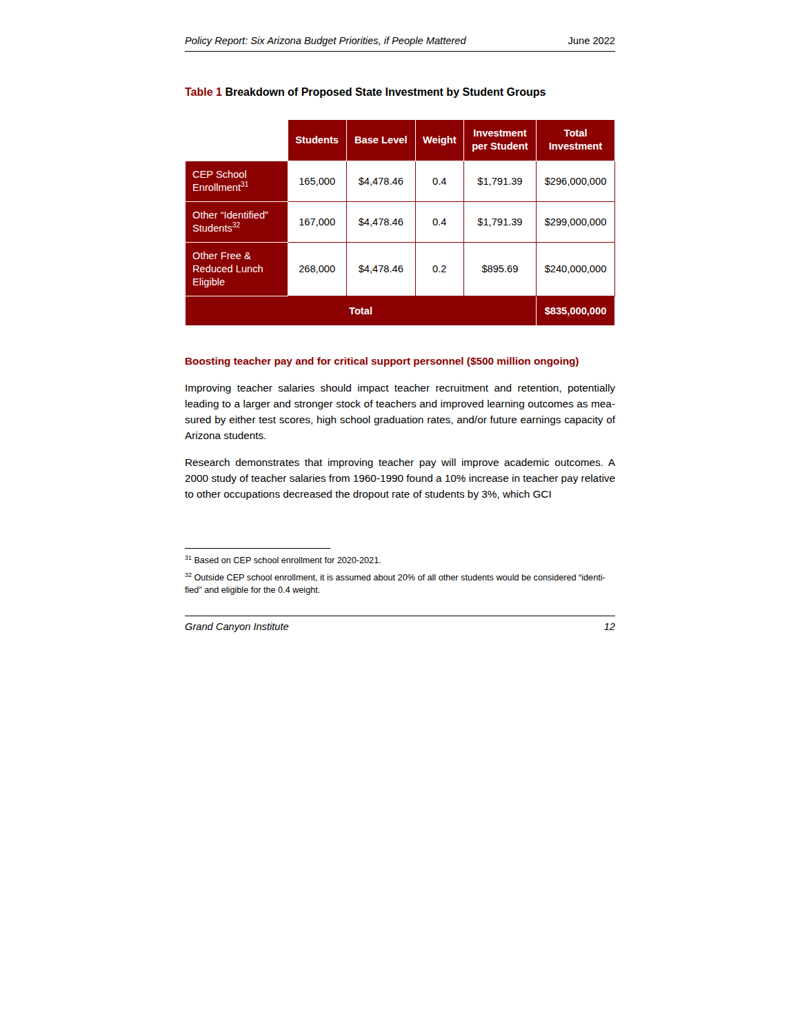Policy Report: Six Arizona Budget Priorities, if People Mattered June 2022
Table 1 Breakdown of Proposed State Investment by Student Groups
| | Students | Base Level | Weight | Investment per Student | Total Investment |
| --- | --- | --- | --- | --- | --- |
| CEP School Enrollment 31 | 165,000 | $4,478.46 | 0.4 | $1,791.39 | $296,000,000 |
| Other “Identified” Students 32 | 167,000 | $4,478.46 | 0.4 | $1,791.39 | $299,000,000 |
| Other Free & Reduced Lunch Eligible | 268,000 | $4,478.46 | 0.2 | $895.69 | $240,000,000 |
| Total | $835,000,000 |
Boosting teacher pay and for critical support personnel ($500 million ongoing)
Improving teacher salaries should impact teacher recruitment and retention, potentially leading to a larger and stronger stock of teachers and improved learning outcomes as measured by either test scores, high school graduation rates, and/or future earnings capacity of Arizona students.
Research demonstrates that improving teacher pay will improve academic outcomes. A 2000 study of teacher salaries from 1960-1990 found a 10% increase in teacher pay relative to other occupations decreased the dropout rate of students by 3%, which GCI
31 Based on CEP school enrollment for 2020-2021.
32 Outside CEP school enrollment, it is assumed about 20% of all other students would be considered “identified” and eligible for the 0.4 weight.
Grand Canyon Institute 12